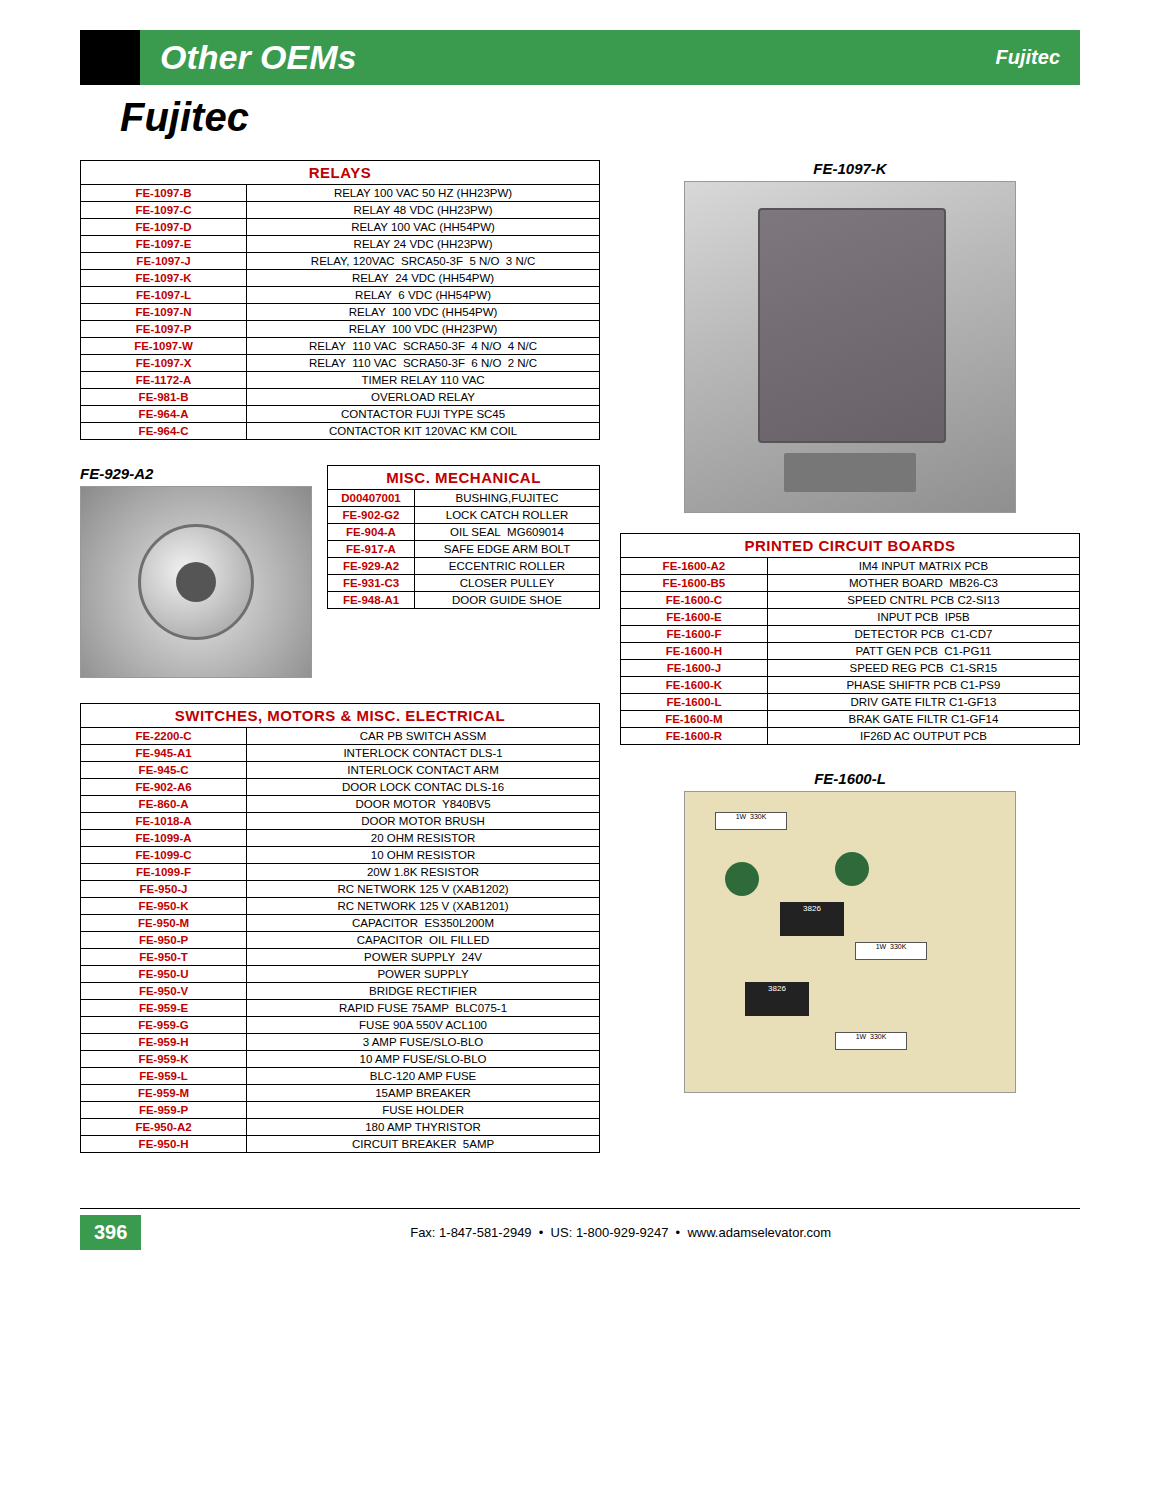Other OEMs
Fujitec
Fujitec
RELAYS
| FE-1097-B | RELAY 100 VAC 50 HZ (HH23PW) |
| FE-1097-C | RELAY 48 VDC (HH23PW) |
| FE-1097-D | RELAY 100 VAC (HH54PW) |
| FE-1097-E | RELAY 24 VDC (HH23PW) |
| FE-1097-J | RELAY, 120VAC SRCA50-3F 5 N/O 3 N/C |
| FE-1097-K | RELAY 24 VDC (HH54PW) |
| FE-1097-L | RELAY 6 VDC (HH54PW) |
| FE-1097-N | RELAY 100 VDC (HH54PW) |
| FE-1097-P | RELAY 100 VDC (HH23PW) |
| FE-1097-W | RELAY 110 VAC SCRA50-3F 4 N/O 4 N/C |
| FE-1097-X | RELAY 110 VAC SCRA50-3F 6 N/O 2 N/C |
| FE-1172-A | TIMER RELAY 110 VAC |
| FE-981-B | OVERLOAD RELAY |
| FE-964-A | CONTACTOR FUJI TYPE SC45 |
| FE-964-C | CONTACTOR KIT 120VAC KM COIL |
FE-929-A2
MISC. MECHANICAL
| D00407001 | BUSHING,FUJITEC |
| FE-902-G2 | LOCK CATCH ROLLER |
| FE-904-A | OIL SEAL MG609014 |
| FE-917-A | SAFE EDGE ARM BOLT |
| FE-929-A2 | ECCENTRIC ROLLER |
| FE-931-C3 | CLOSER PULLEY |
| FE-948-A1 | DOOR GUIDE SHOE |
SWITCHES, MOTORS & MISC. ELECTRICAL
| FE-2200-C | CAR PB SWITCH ASSM |
| FE-945-A1 | INTERLOCK CONTACT DLS-1 |
| FE-945-C | INTERLOCK CONTACT ARM |
| FE-902-A6 | DOOR LOCK CONTAC DLS-16 |
| FE-860-A | DOOR MOTOR Y840BV5 |
| FE-1018-A | DOOR MOTOR BRUSH |
| FE-1099-A | 20 OHM RESISTOR |
| FE-1099-C | 10 OHM RESISTOR |
| FE-1099-F | 20W 1.8K RESISTOR |
| FE-950-J | RC NETWORK 125 V (XAB1202) |
| FE-950-K | RC NETWORK 125 V (XAB1201) |
| FE-950-M | CAPACITOR ES350L200M |
| FE-950-P | CAPACITOR OIL FILLED |
| FE-950-T | POWER SUPPLY 24V |
| FE-950-U | POWER SUPPLY |
| FE-950-V | BRIDGE RECTIFIER |
| FE-959-E | RAPID FUSE 75AMP BLC075-1 |
| FE-959-G | FUSE 90A 550V ACL100 |
| FE-959-H | 3 AMP FUSE/SLO-BLO |
| FE-959-K | 10 AMP FUSE/SLO-BLO |
| FE-959-L | BLC-120 AMP FUSE |
| FE-959-M | 15AMP BREAKER |
| FE-959-P | FUSE HOLDER |
| FE-950-A2 | 180 AMP THYRISTOR |
| FE-950-H | CIRCUIT BREAKER 5AMP |
FE-1097-K
PRINTED CIRCUIT BOARDS
| FE-1600-A2 | IM4 INPUT MATRIX PCB |
| FE-1600-B5 | MOTHER BOARD MB26-C3 |
| FE-1600-C | SPEED CNTRL PCB C2-SI13 |
| FE-1600-E | INPUT PCB IP5B |
| FE-1600-F | DETECTOR PCB C1-CD7 |
| FE-1600-H | PATT GEN PCB C1-PG11 |
| FE-1600-J | SPEED REG PCB C1-SR15 |
| FE-1600-K | PHASE SHIFTR PCB C1-PS9 |
| FE-1600-L | DRIV GATE FILTR C1-GF13 |
| FE-1600-M | BRAK GATE FILTR C1-GF14 |
| FE-1600-R | IF26D AC OUTPUT PCB |
FE-1600-L
1W 330K
3826
1W 330K
3826
1W 330K
396
Fax: 1-847-581-2949 • US: 1-800-929-9247 • www.adamselevator.com